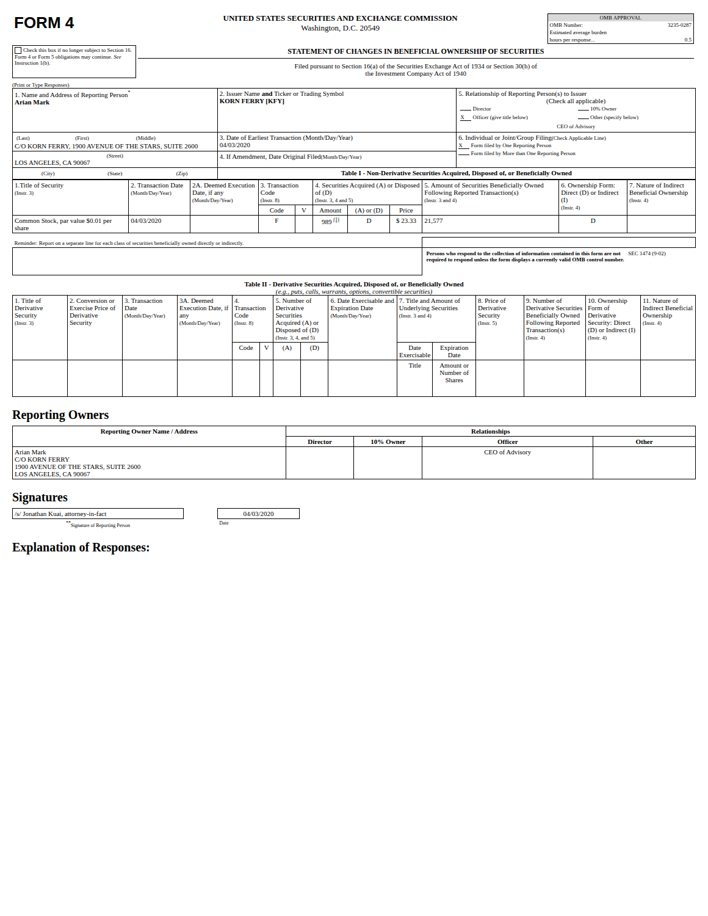| FORM 4 | UNITED STATES SECURITIES AND EXCHANGE COMMISSION Washington, D.C. 20549 | / OMB APPROVAL / / OMB Number: / 3235-0287 / / Estimated average burden / / hours per response... / 0.5 / |
| Check this box if no longer subject to Section 16. Form 4 or Form 5 obligations may continue. See Instruction 1(b). | STATEMENT OF CHANGES IN BENEFICIAL OWNERSHIP OF SECURITIES Filed pursuant to Section 16(a) of the Securities Exchange Act of 1934 or Section 30(h) of the Investment Company Act of 1940 |
(Print or Type Responses)
| 1. Name and Address of Reporting Person * Arian Mark | 2. Issuer Name and Ticker or Trading Symbol KORN FERRY [KFY] | 5. Relationship of Reporting Person(s) to Issuer (Check all applicable) / Director / 10% Owner / / X Officer (give title below) / Other (specify below) / / CEO of Advisory / |
| / (Last) / (First) / (Middle) / C/O KORN FERRY, 1900 AVENUE OF THE STARS, SUITE 2600 | 3. Date of Earliest Transaction (Month/Day/Year) 04/03/2020 | 6. Individual or Joint/Group Filing (Check Applicable Line) X Form filed by One Reporting Person Form filed by More than One Reporting Person |
| (Street) LOS ANGELES, CA 90067 | 4. If Amendment, Date Original Filed (Month/Day/Year) |
| / (City) / (State) / (Zip) / | Table I - Non-Derivative Securities Acquired, Disposed of, or Beneficially Owned |
| 1.Title of Security (Instr. 3) | 2. Transaction Date (Month/Day/Year) | 2A. Deemed Execution Date, if any (Month/Day/Year) | 3. Transaction Code (Instr. 8) | 4. Securities Acquired (A) or Disposed of (D) (Instr. 3, 4 and 5) | 5. Amount of Securities Beneficially Owned Following Reported Transaction(s) (Instr. 3 and 4) | 6. Ownership Form: Direct (D) or Indirect (I) (Instr. 4) | 7. Nature of Indirect Beneficial Ownership (Instr. 4) |
| Code | V | Amount | (A) or (D) | Price |
| Common Stock, par value $0.01 per share | 04/03/2020 | | F | | 989 (1) | D | $ 23.33 | 21,577 | D | |
| Reminder: Report on a separate line for each class of securities beneficially owned directly or indirectly. | |
| | / Persons who respond to the collection of information contained in this form are not required to respond unless the form displays a currently valid OMB control number. / SEC 1474 (9-02) / |
Table II - Derivative Securities Acquired, Disposed of, or Beneficially Owned
(e.g., puts, calls, warrants, options, convertible securities)
| 1. Title of Derivative Security (Instr. 3) | 2. Conversion or Exercise Price of Derivative Security | 3. Transaction Date (Month/Day/Year) | 3A. Deemed Execution Date, if any (Month/Day/Year) | 4. Transaction Code (Instr. 8) | 5. Number of Derivative Securities Acquired (A) or Disposed of (D) (Instr. 3, 4, and 5) | 6. Date Exercisable and Expiration Date (Month/Day/Year) | 7. Title and Amount of Underlying Securities (Instr. 3 and 4) | 8. Price of Derivative Security (Instr. 5) | 9. Number of Derivative Securities Beneficially Owned Following Reported Transaction(s) (Instr. 4) | 10. Ownership Form of Derivative Security: Direct (D) or Indirect (I) (Instr. 4) | 11. Nature of Indirect Beneficial Ownership (Instr. 4) |
| Code | V | (A) | (D) | Date Exercisable | Expiration Date |
| | | | | | | | | | Title | Amount or Number of Shares | | | | |
Reporting Owners
| Reporting Owner Name / Address | Relationships |
| Director | 10% Owner | Officer | Other |
| Arian Mark C/O KORN FERRY 1900 AVENUE OF THE STARS, SUITE 2600 LOS ANGELES, CA 90067 | | | CEO of Advisory | |
Signatures
| /s/ Jonathan Kuai, attorney-in-fact | | 04/03/2020 | |
| ** Signature of Reporting Person | | Date | |
Explanation of Responses: